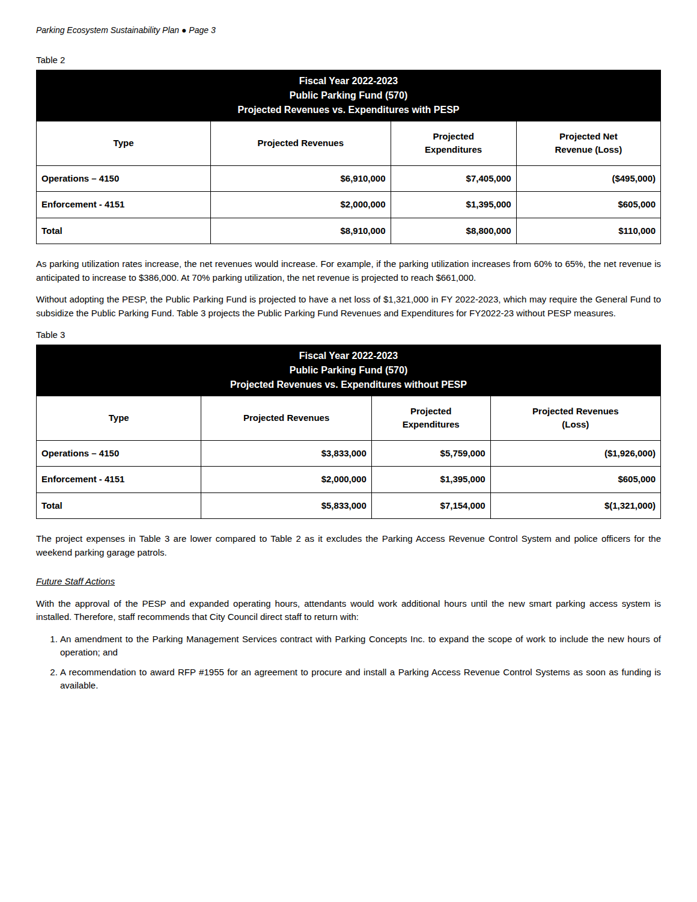Parking Ecosystem Sustainability Plan ● Page 3
Table 2
| Fiscal Year 2022-2023 Public Parking Fund (570) Projected Revenues vs. Expenditures with PESP |
| --- |
| Type | Projected Revenues | Projected Expenditures | Projected Net Revenue (Loss) |
| Operations – 4150 | $6,910,000 | $7,405,000 | ($495,000) |
| Enforcement - 4151 | $2,000,000 | $1,395,000 | $605,000 |
| Total | $8,910,000 | $8,800,000 | $110,000 |
As parking utilization rates increase, the net revenues would increase. For example, if the parking utilization increases from 60% to 65%, the net revenue is anticipated to increase to $386,000. At 70% parking utilization, the net revenue is projected to reach $661,000.
Without adopting the PESP, the Public Parking Fund is projected to have a net loss of $1,321,000 in FY 2022-2023, which may require the General Fund to subsidize the Public Parking Fund. Table 3 projects the Public Parking Fund Revenues and Expenditures for FY2022-23 without PESP measures.
Table 3
| Fiscal Year 2022-2023 Public Parking Fund (570) Projected Revenues vs. Expenditures without PESP |
| --- |
| Type | Projected Revenues | Projected Expenditures | Projected Revenues (Loss) |
| Operations – 4150 | $3,833,000 | $5,759,000 | ($1,926,000) |
| Enforcement - 4151 | $2,000,000 | $1,395,000 | $605,000 |
| Total | $5,833,000 | $7,154,000 | $(1,321,000) |
The project expenses in Table 3 are lower compared to Table 2 as it excludes the Parking Access Revenue Control System and police officers for the weekend parking garage patrols.
Future Staff Actions
With the approval of the PESP and expanded operating hours, attendants would work additional hours until the new smart parking access system is installed. Therefore, staff recommends that City Council direct staff to return with:
An amendment to the Parking Management Services contract with Parking Concepts Inc. to expand the scope of work to include the new hours of operation; and
A recommendation to award RFP #1955 for an agreement to procure and install a Parking Access Revenue Control Systems as soon as funding is available.